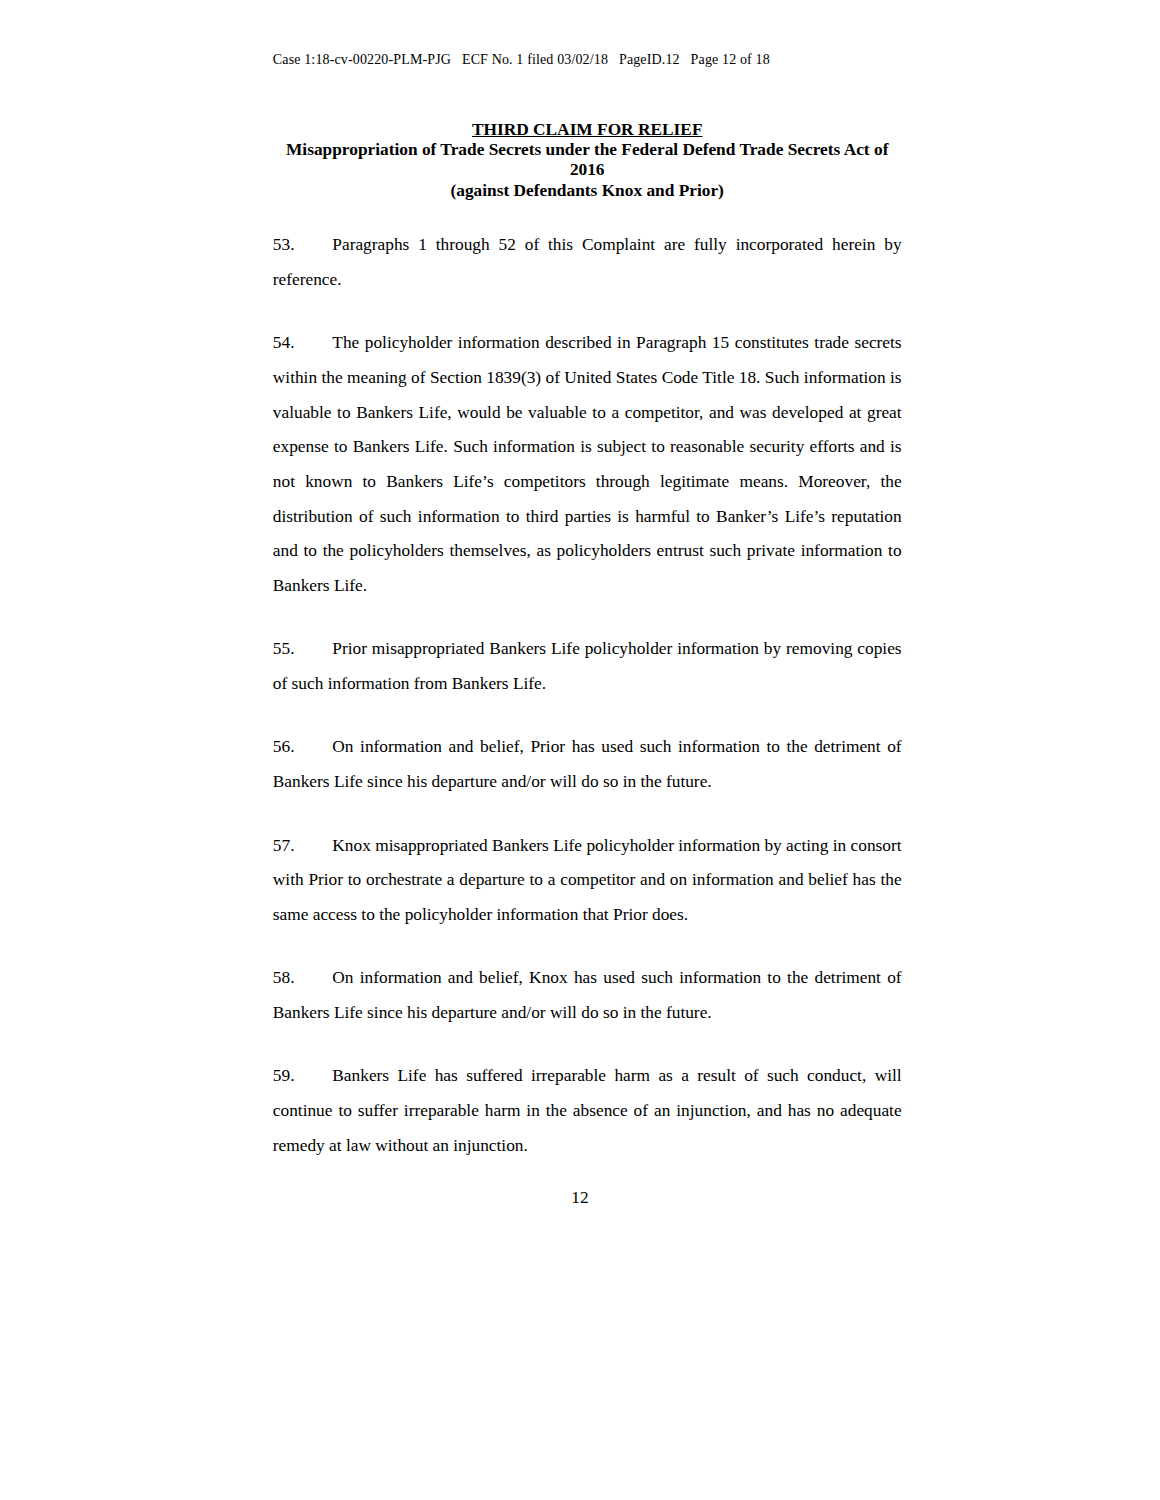Case 1:18-cv-00220-PLM-PJG ECF No. 1 filed 03/02/18 PageID.12 Page 12 of 18
THIRD CLAIM FOR RELIEF
Misappropriation of Trade Secrets under the Federal Defend Trade Secrets Act of 2016
(against Defendants Knox and Prior)
53. Paragraphs 1 through 52 of this Complaint are fully incorporated herein by reference.
54. The policyholder information described in Paragraph 15 constitutes trade secrets within the meaning of Section 1839(3) of United States Code Title 18. Such information is valuable to Bankers Life, would be valuable to a competitor, and was developed at great expense to Bankers Life. Such information is subject to reasonable security efforts and is not known to Bankers Life’s competitors through legitimate means. Moreover, the distribution of such information to third parties is harmful to Banker’s Life’s reputation and to the policyholders themselves, as policyholders entrust such private information to Bankers Life.
55. Prior misappropriated Bankers Life policyholder information by removing copies of such information from Bankers Life.
56. On information and belief, Prior has used such information to the detriment of Bankers Life since his departure and/or will do so in the future.
57. Knox misappropriated Bankers Life policyholder information by acting in consort with Prior to orchestrate a departure to a competitor and on information and belief has the same access to the policyholder information that Prior does.
58. On information and belief, Knox has used such information to the detriment of Bankers Life since his departure and/or will do so in the future.
59. Bankers Life has suffered irreparable harm as a result of such conduct, will continue to suffer irreparable harm in the absence of an injunction, and has no adequate remedy at law without an injunction.
12